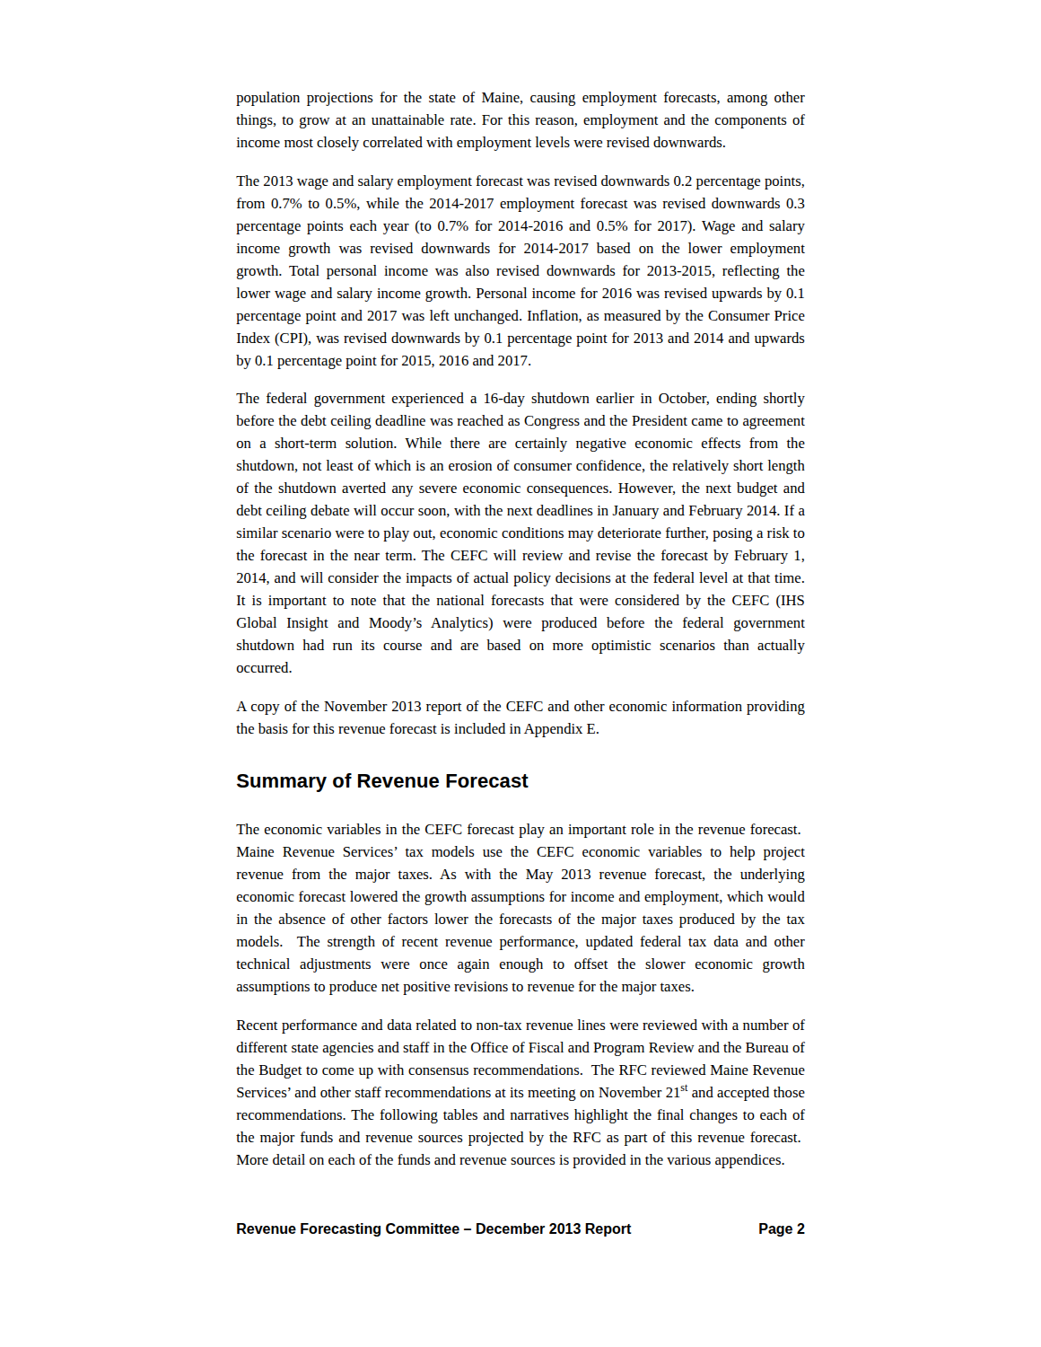population projections for the state of Maine, causing employment forecasts, among other things, to grow at an unattainable rate. For this reason, employment and the components of income most closely correlated with employment levels were revised downwards.
The 2013 wage and salary employment forecast was revised downwards 0.2 percentage points, from 0.7% to 0.5%, while the 2014-2017 employment forecast was revised downwards 0.3 percentage points each year (to 0.7% for 2014-2016 and 0.5% for 2017). Wage and salary income growth was revised downwards for 2014-2017 based on the lower employment growth. Total personal income was also revised downwards for 2013-2015, reflecting the lower wage and salary income growth. Personal income for 2016 was revised upwards by 0.1 percentage point and 2017 was left unchanged. Inflation, as measured by the Consumer Price Index (CPI), was revised downwards by 0.1 percentage point for 2013 and 2014 and upwards by 0.1 percentage point for 2015, 2016 and 2017.
The federal government experienced a 16-day shutdown earlier in October, ending shortly before the debt ceiling deadline was reached as Congress and the President came to agreement on a short-term solution. While there are certainly negative economic effects from the shutdown, not least of which is an erosion of consumer confidence, the relatively short length of the shutdown averted any severe economic consequences. However, the next budget and debt ceiling debate will occur soon, with the next deadlines in January and February 2014. If a similar scenario were to play out, economic conditions may deteriorate further, posing a risk to the forecast in the near term. The CEFC will review and revise the forecast by February 1, 2014, and will consider the impacts of actual policy decisions at the federal level at that time. It is important to note that the national forecasts that were considered by the CEFC (IHS Global Insight and Moody’s Analytics) were produced before the federal government shutdown had run its course and are based on more optimistic scenarios than actually occurred.
A copy of the November 2013 report of the CEFC and other economic information providing the basis for this revenue forecast is included in Appendix E.
Summary of Revenue Forecast
The economic variables in the CEFC forecast play an important role in the revenue forecast. Maine Revenue Services’ tax models use the CEFC economic variables to help project revenue from the major taxes. As with the May 2013 revenue forecast, the underlying economic forecast lowered the growth assumptions for income and employment, which would in the absence of other factors lower the forecasts of the major taxes produced by the tax models. The strength of recent revenue performance, updated federal tax data and other technical adjustments were once again enough to offset the slower economic growth assumptions to produce net positive revisions to revenue for the major taxes.
Recent performance and data related to non-tax revenue lines were reviewed with a number of different state agencies and staff in the Office of Fiscal and Program Review and the Bureau of the Budget to come up with consensus recommendations. The RFC reviewed Maine Revenue Services’ and other staff recommendations at its meeting on November 21st and accepted those recommendations. The following tables and narratives highlight the final changes to each of the major funds and revenue sources projected by the RFC as part of this revenue forecast. More detail on each of the funds and revenue sources is provided in the various appendices.
Revenue Forecasting Committee – December 2013 Report
Page 2